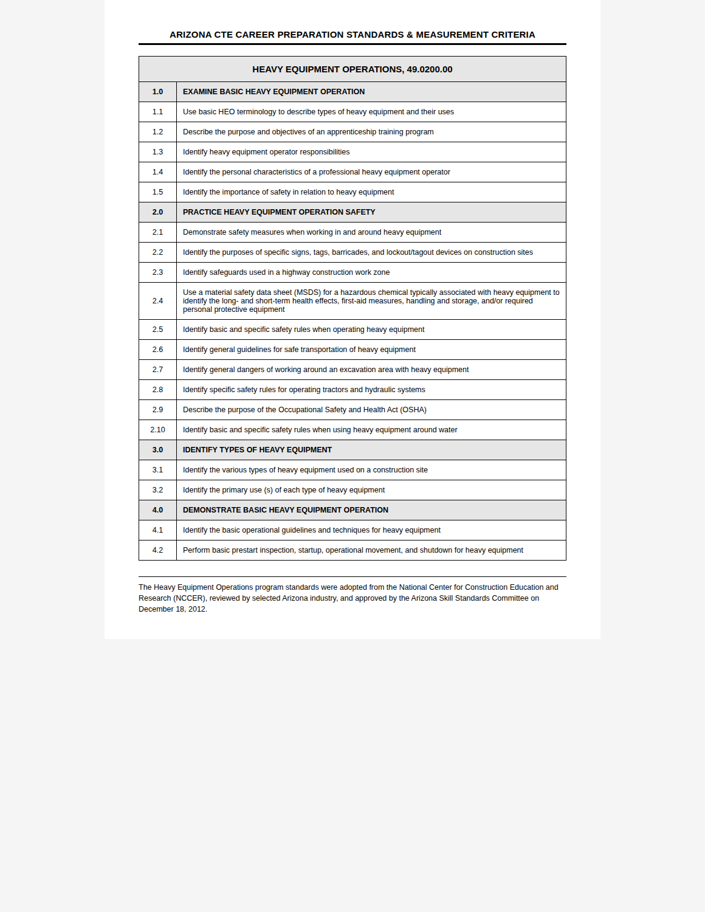ARIZONA CTE CAREER PREPARATION STANDARDS & MEASUREMENT CRITERIA
| HEAVY EQUIPMENT OPERATIONS, 49.0200.00 |
| 1.0 | EXAMINE BASIC HEAVY EQUIPMENT OPERATION |
| 1.1 | Use basic HEO terminology to describe types of heavy equipment and their uses |
| 1.2 | Describe the purpose and objectives of an apprenticeship training program |
| 1.3 | Identify heavy equipment operator responsibilities |
| 1.4 | Identify the personal characteristics of a professional heavy equipment operator |
| 1.5 | Identify the importance of safety in relation to heavy equipment |
| 2.0 | PRACTICE HEAVY EQUIPMENT OPERATION SAFETY |
| 2.1 | Demonstrate safety measures when working in and around heavy equipment |
| 2.2 | Identify the purposes of specific signs, tags, barricades, and lockout/tagout devices on construction sites |
| 2.3 | Identify safeguards used in a highway construction work zone |
| 2.4 | Use a material safety data sheet (MSDS) for a hazardous chemical typically associated with heavy equipment to identify the long- and short-term health effects, first-aid measures, handling and storage, and/or required personal protective equipment |
| 2.5 | Identify basic and specific safety rules when operating heavy equipment |
| 2.6 | Identify general guidelines for safe transportation of heavy equipment |
| 2.7 | Identify general dangers of working around an excavation area with heavy equipment |
| 2.8 | Identify specific safety rules for operating tractors and hydraulic systems |
| 2.9 | Describe the purpose of the Occupational Safety and Health Act (OSHA) |
| 2.10 | Identify basic and specific safety rules when using heavy equipment around water |
| 3.0 | IDENTIFY TYPES OF HEAVY EQUIPMENT |
| 3.1 | Identify the various types of heavy equipment used on a construction site |
| 3.2 | Identify the primary use (s) of each type of heavy equipment |
| 4.0 | DEMONSTRATE BASIC HEAVY EQUIPMENT OPERATION |
| 4.1 | Identify the basic operational guidelines and techniques for heavy equipment |
| 4.2 | Perform basic prestart inspection, startup, operational movement, and shutdown for heavy equipment |
The Heavy Equipment Operations program standards were adopted from the National Center for Construction Education and Research (NCCER), reviewed by selected Arizona industry, and approved by the Arizona Skill Standards Committee on December 18, 2012.